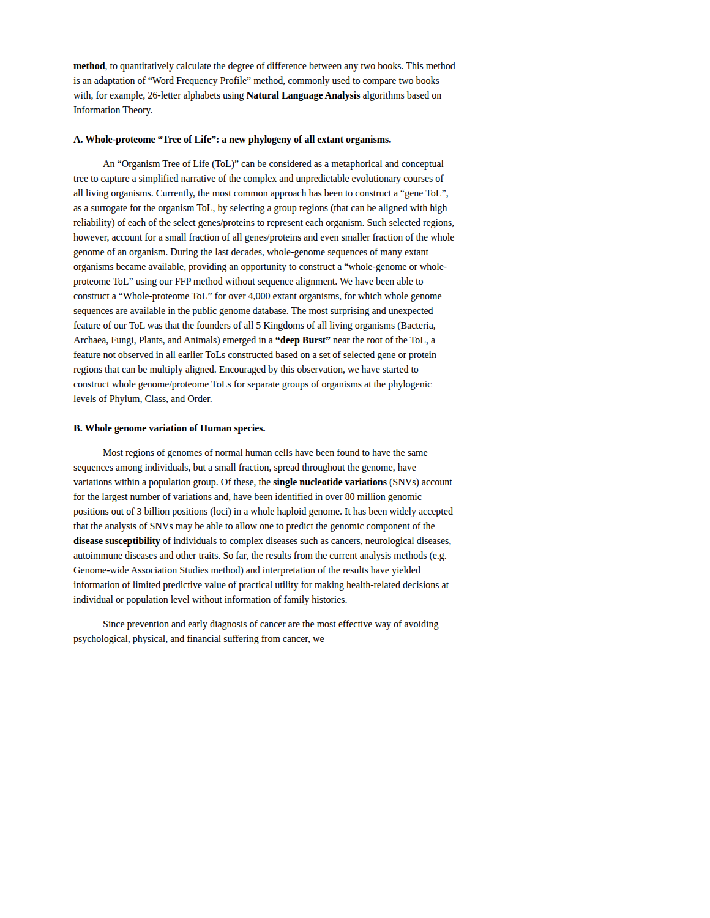method, to quantitatively calculate the degree of difference between any two books. This method is an adaptation of “Word Frequency Profile” method, commonly used to compare two books with, for example, 26-letter alphabets using Natural Language Analysis algorithms based on Information Theory.
A. Whole-proteome “Tree of Life”: a new phylogeny of all extant organisms.
An “Organism Tree of Life (ToL)” can be considered as a metaphorical and conceptual tree to capture a simplified narrative of the complex and unpredictable evolutionary courses of all living organisms. Currently, the most common approach has been to construct a “gene ToL”, as a surrogate for the organism ToL, by selecting a group regions (that can be aligned with high reliability) of each of the select genes/proteins to represent each organism. Such selected regions, however, account for a small fraction of all genes/proteins and even smaller fraction of the whole genome of an organism. During the last decades, whole-genome sequences of many extant organisms became available, providing an opportunity to construct a “whole-genome or whole-proteome ToL” using our FFP method without sequence alignment. We have been able to construct a “Whole-proteome ToL” for over 4,000 extant organisms, for which whole genome sequences are available in the public genome database. The most surprising and unexpected feature of our ToL was that the founders of all 5 Kingdoms of all living organisms (Bacteria, Archaea, Fungi, Plants, and Animals) emerged in a “deep Burst” near the root of the ToL, a feature not observed in all earlier ToLs constructed based on a set of selected gene or protein regions that can be multiply aligned. Encouraged by this observation, we have started to construct whole genome/proteome ToLs for separate groups of organisms at the phylogenic levels of Phylum, Class, and Order.
B. Whole genome variation of Human species.
Most regions of genomes of normal human cells have been found to have the same sequences among individuals, but a small fraction, spread throughout the genome, have variations within a population group. Of these, the single nucleotide variations (SNVs) account for the largest number of variations and, have been identified in over 80 million genomic positions out of 3 billion positions (loci) in a whole haploid genome. It has been widely accepted that the analysis of SNVs may be able to allow one to predict the genomic component of the disease susceptibility of individuals to complex diseases such as cancers, neurological diseases, autoimmune diseases and other traits. So far, the results from the current analysis methods (e.g. Genome-wide Association Studies method) and interpretation of the results have yielded information of limited predictive value of practical utility for making health-related decisions at individual or population level without information of family histories.
Since prevention and early diagnosis of cancer are the most effective way of avoiding psychological, physical, and financial suffering from cancer, we